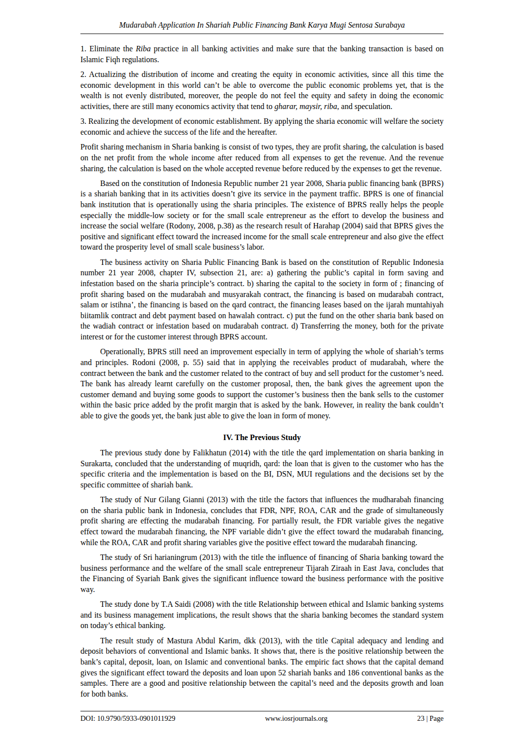Mudarabah Application In Shariah Public Financing Bank Karya Mugi Sentosa Surabaya
1. Eliminate the Riba practice in all banking activities and make sure that the banking transaction is based on Islamic Fiqh regulations.
2. Actualizing the distribution of income and creating the equity in economic activities, since all this time the economic development in this world can’t be able to overcome the public economic problems yet, that is the wealth is not evenly distributed, moreover, the people do not feel the equity and safety in doing the economic activities, there are still many economics activity that tend to gharar, maysir, riba, and speculation.
3. Realizing the development of economic establishment. By applying the sharia economic will welfare the society economic and achieve the success of the life and the hereafter.
Profit sharing mechanism in Sharia banking is consist of two types, they are profit sharing, the calculation is based on the net profit from the whole income after reduced from all expenses to get the revenue. And the revenue sharing, the calculation is based on the whole accepted revenue before reduced by the expenses to get the revenue.
Based on the constitution of Indonesia Republic number 21 year 2008, Sharia public financing bank (BPRS) is a shariah banking that in its activities doesn’t give its service in the payment traffic. BPRS is one of financial bank institution that is operationally using the sharia principles. The existence of BPRS really helps the people especially the middle-low society or for the small scale entrepreneur as the effort to develop the business and increase the social welfare (Rodony, 2008, p.38) as the research result of Harahap (2004) said that BPRS gives the positive and significant effect toward the increased income for the small scale entrepreneur and also give the effect toward the prosperity level of small scale business’s labor.
The business activity on Sharia Public Financing Bank is based on the constitution of Republic Indonesia number 21 year 2008, chapter IV, subsection 21, are: a) gathering the public’s capital in form saving and infestation based on the sharia principle’s contract. b) sharing the capital to the society in form of ; financing of profit sharing based on the mudarabah and musyarakah contract, the financing is based on mudarabah contract, salam or istihna’, the financing is based on the qard contract, the financing leases based on the ijarah muntahiyah biitamlik contract and debt payment based on hawalah contract. c) put the fund on the other sharia bank based on the wadiah contract or infestation based on mudarabah contract. d) Transferring the money, both for the private interest or for the customer interest through BPRS account.
Operationally, BPRS still need an improvement especially in term of applying the whole of shariah’s terms and principles. Rodoni (2008, p. 55) said that in applying the receivables product of mudarabah, where the contract between the bank and the customer related to the contract of buy and sell product for the customer’s need. The bank has already learnt carefully on the customer proposal, then, the bank gives the agreement upon the customer demand and buying some goods to support the customer’s business then the bank sells to the customer within the basic price added by the profit margin that is asked by the bank. However, in reality the bank couldn’t able to give the goods yet, the bank just able to give the loan in form of money.
IV. The Previous Study
The previous study done by Falikhatun (2014) with the title the qard implementation on sharia banking in Surakarta, concluded that the understanding of muqridh, qard: the loan that is given to the customer who has the specific criteria and the implementation is based on the BI, DSN, MUI regulations and the decisions set by the specific committee of shariah bank.
The study of Nur Gilang Gianni (2013) with the title the factors that influences the mudharabah financing on the sharia public bank in Indonesia, concludes that FDR, NPF, ROA, CAR and the grade of simultaneously profit sharing are effecting the mudarabah financing. For partially result, the FDR variable gives the negative effect toward the mudarabah financing, the NPF variable didn’t give the effect toward the mudarabah financing, while the ROA, CAR and profit sharing variables give the positive effect toward the mudarabah financing.
The study of Sri harianingrum (2013) with the title the influence of financing of Sharia banking toward the business performance and the welfare of the small scale entrepreneur Tijarah Ziraah in East Java, concludes that the Financing of Syariah Bank gives the significant influence toward the business performance with the positive way.
The study done by T.A Saidi (2008) with the title Relationship between ethical and Islamic banking systems and its business management implications, the result shows that the sharia banking becomes the standard system on today’s ethical banking.
The result study of Mastura Abdul Karim, dkk (2013), with the title Capital adequacy and lending and deposit behaviors of conventional and Islamic banks. It shows that, there is the positive relationship between the bank’s capital, deposit, loan, on Islamic and conventional banks. The empiric fact shows that the capital demand gives the significant effect toward the deposits and loan upon 52 shariah banks and 186 conventional banks as the samples. There are a good and positive relationship between the capital’s need and the deposits growth and loan for both banks.
DOI: 10.9790/5933-0901011929 www.iosrjournals.org 23 | Page